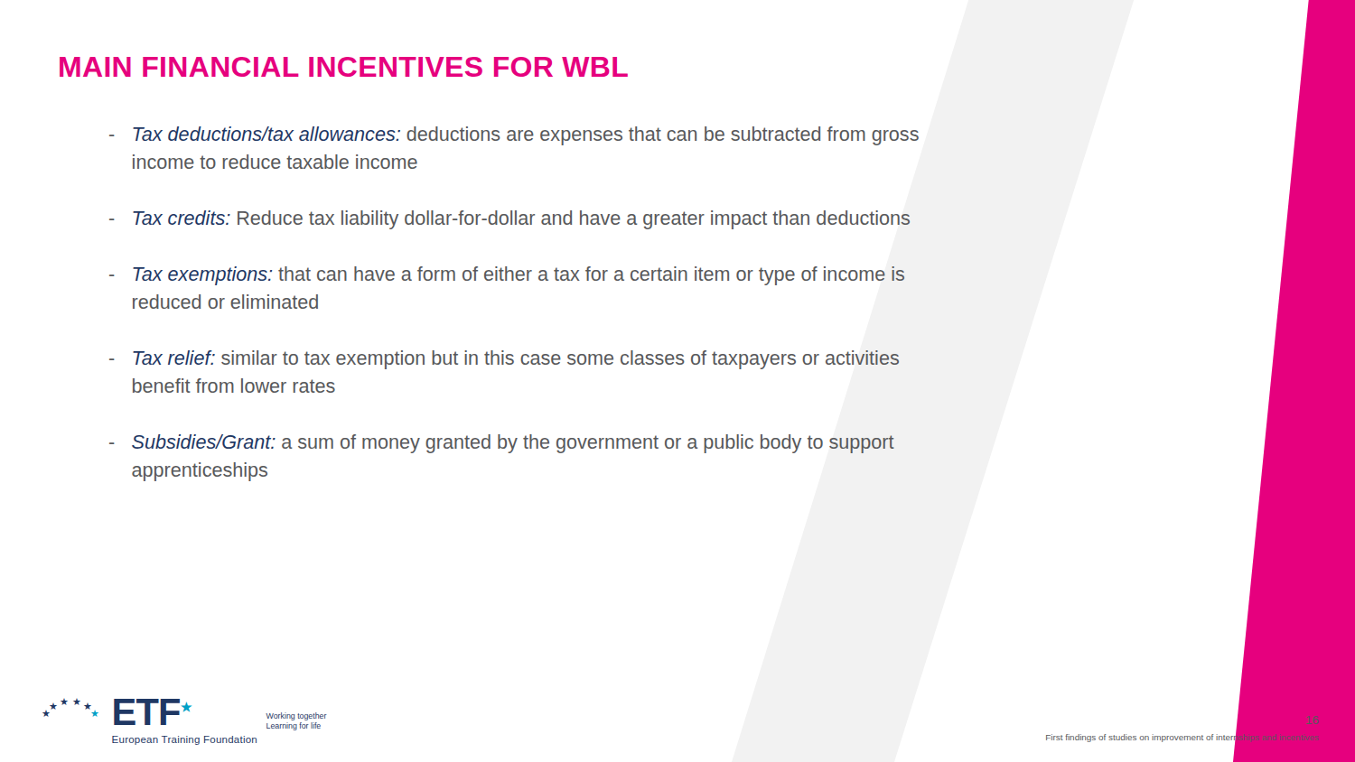MAIN FINANCIAL INCENTIVES FOR WBL
Tax deductions/tax allowances: deductions are expenses that can be subtracted from gross income to reduce taxable income
Tax credits: Reduce tax liability dollar-for-dollar and have a greater impact than deductions
Tax exemptions: that can have a form of either a tax for a certain item or type of income is reduced or eliminated
Tax relief: similar to tax exemption but in this case some classes of taxpayers or activities benefit from lower rates
Subsidies/Grant: a sum of money granted by the government or a public body to support apprenticeships
★★★★★★
ETF★
European Training Foundation
Working together
Learning for life
16 First findings of studies on improvement of internships and incentives